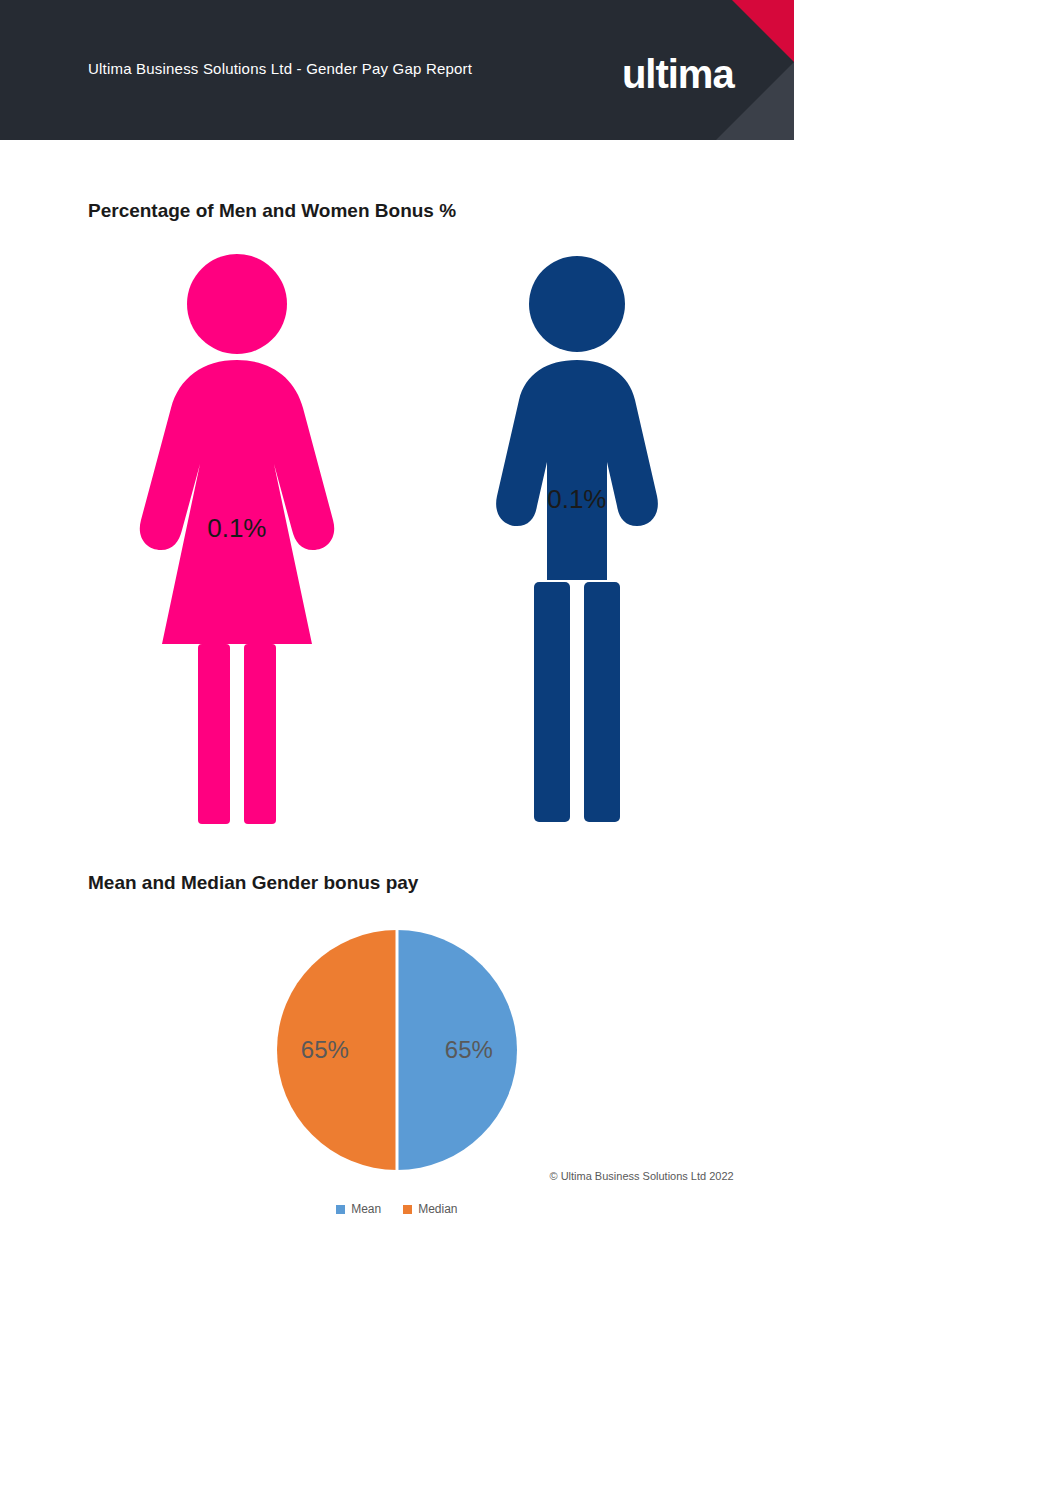Ultima Business Solutions Ltd - Gender Pay Gap Report
ultima
Percentage of Men and Women Bonus %
0.1%
0.1%
Mean and Median Gender bonus pay
65%
65%
Mean Median
© Ultima Business Solutions Ltd 2022